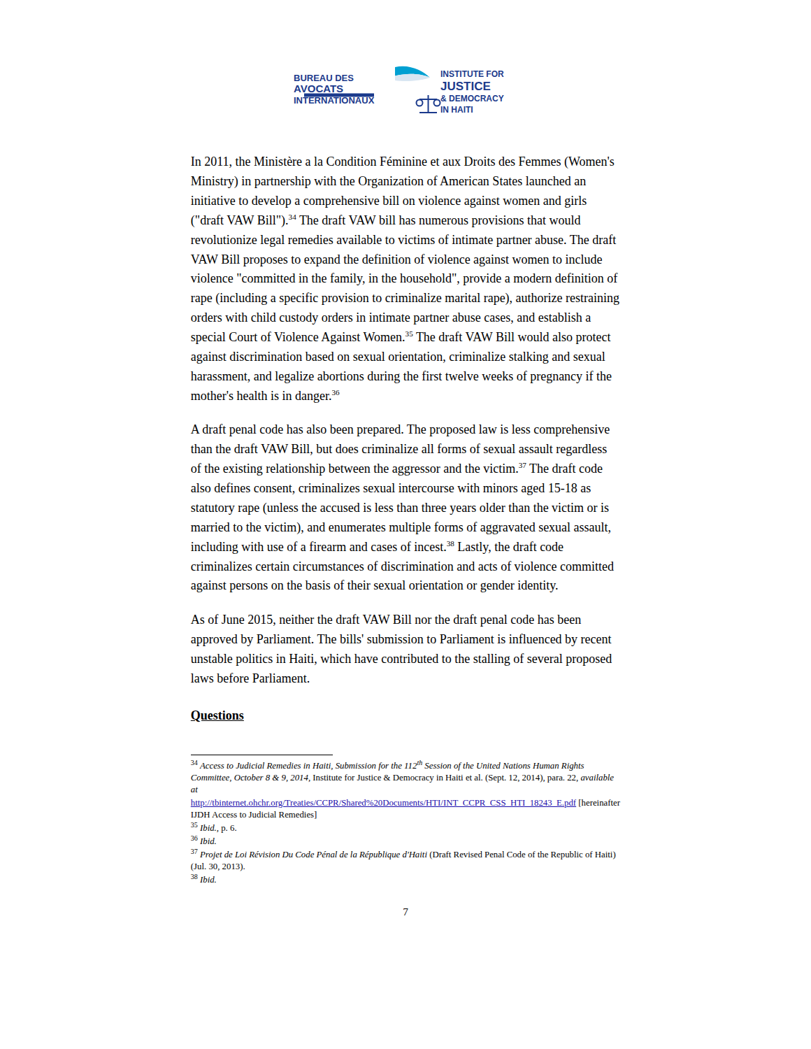In 2011, the Ministère a la Condition Féminine et aux Droits des Femmes (Women's Ministry) in partnership with the Organization of American States launched an initiative to develop a comprehensive bill on violence against women and girls ("draft VAW Bill").34 The draft VAW bill has numerous provisions that would revolutionize legal remedies available to victims of intimate partner abuse. The draft VAW Bill proposes to expand the definition of violence against women to include violence "committed in the family, in the household", provide a modern definition of rape (including a specific provision to criminalize marital rape), authorize restraining orders with child custody orders in intimate partner abuse cases, and establish a special Court of Violence Against Women.35 The draft VAW Bill would also protect against discrimination based on sexual orientation, criminalize stalking and sexual harassment, and legalize abortions during the first twelve weeks of pregnancy if the mother's health is in danger.36
A draft penal code has also been prepared. The proposed law is less comprehensive than the draft VAW Bill, but does criminalize all forms of sexual assault regardless of the existing relationship between the aggressor and the victim.37 The draft code also defines consent, criminalizes sexual intercourse with minors aged 15-18 as statutory rape (unless the accused is less than three years older than the victim or is married to the victim), and enumerates multiple forms of aggravated sexual assault, including with use of a firearm and cases of incest.38 Lastly, the draft code criminalizes certain circumstances of discrimination and acts of violence committed against persons on the basis of their sexual orientation or gender identity.
As of June 2015, neither the draft VAW Bill nor the draft penal code has been approved by Parliament. The bills' submission to Parliament is influenced by recent unstable politics in Haiti, which have contributed to the stalling of several proposed laws before Parliament.
Questions
34 Access to Judicial Remedies in Haiti, Submission for the 112th Session of the United Nations Human Rights Committee, October 8 & 9, 2014, Institute for Justice & Democracy in Haiti et al. (Sept. 12, 2014), para. 22, available at
http://tbinternet.ohchr.org/Treaties/CCPR/Shared%20Documents/HTI/INT_CCPR_CSS_HTI_18243_E.pdf [hereinafter IJDH Access to Judicial Remedies]
35 Ibid., p. 6.
36 Ibid.
37 Projet de Loi Révision Du Code Pénal de la République d'Haiti (Draft Revised Penal Code of the Republic of Haiti) (Jul. 30, 2013).
38 Ibid.
7